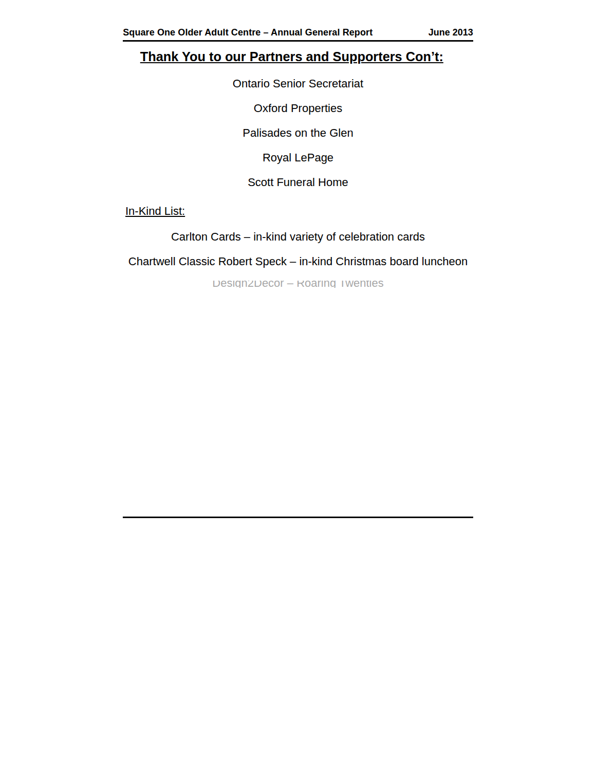Square One Older Adult Centre – Annual General Report
June 2013
Thank You to our Partners and Supporters Con’t:
Ontario Senior Secretariat
Oxford Properties
Palisades on the Glen
Royal LePage
Scott Funeral Home
In-Kind List:
Carlton Cards – in-kind variety of celebration cards
Chartwell Classic Robert Speck – in-kind Christmas board luncheon
Design2Decor – Roaring Twenties